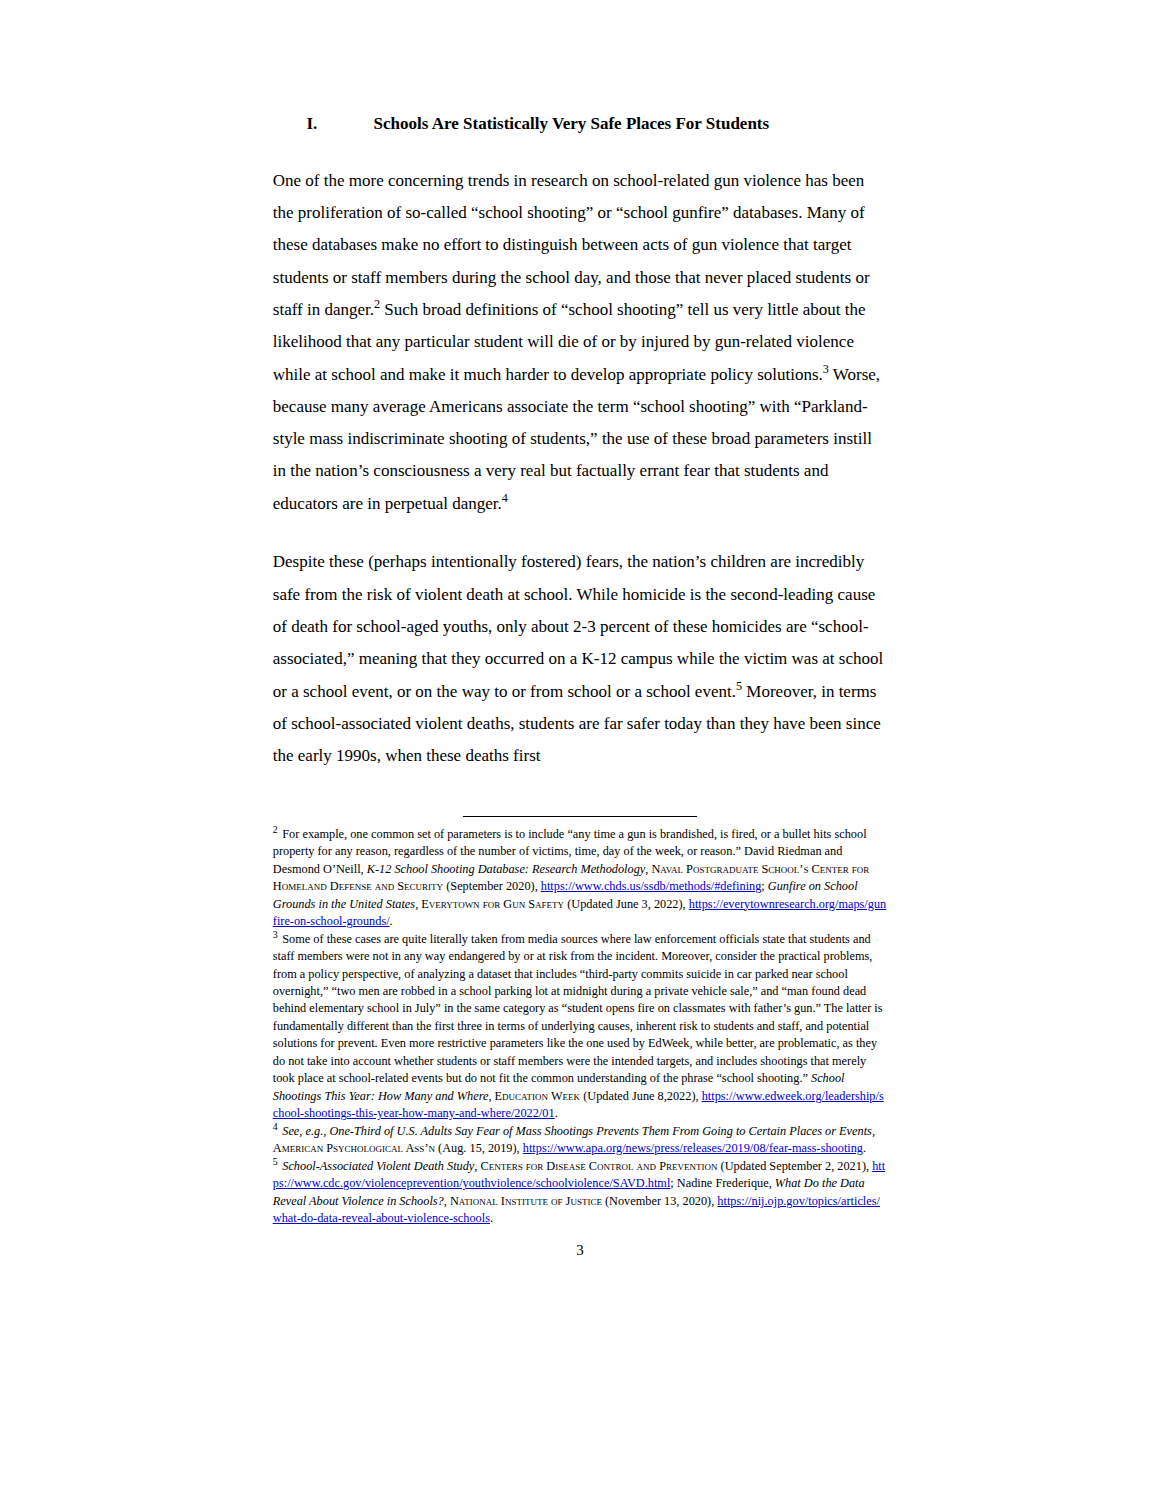I. Schools Are Statistically Very Safe Places For Students
One of the more concerning trends in research on school-related gun violence has been the proliferation of so-called “school shooting” or “school gunfire” databases. Many of these databases make no effort to distinguish between acts of gun violence that target students or staff members during the school day, and those that never placed students or staff in danger.2 Such broad definitions of “school shooting” tell us very little about the likelihood that any particular student will die of or by injured by gun-related violence while at school and make it much harder to develop appropriate policy solutions.3 Worse, because many average Americans associate the term “school shooting” with “Parkland-style mass indiscriminate shooting of students,” the use of these broad parameters instill in the nation’s consciousness a very real but factually errant fear that students and educators are in perpetual danger.4
Despite these (perhaps intentionally fostered) fears, the nation’s children are incredibly safe from the risk of violent death at school. While homicide is the second-leading cause of death for school-aged youths, only about 2-3 percent of these homicides are “school-associated,” meaning that they occurred on a K-12 campus while the victim was at school or a school event, or on the way to or from school or a school event.5 Moreover, in terms of school-associated violent deaths, students are far safer today than they have been since the early 1990s, when these deaths first
2 For example, one common set of parameters is to include “any time a gun is brandished, is fired, or a bullet hits school property for any reason, regardless of the number of victims, time, day of the week, or reason.” David Riedman and Desmond O’Neill, K-12 School Shooting Database: Research Methodology, Naval Postgraduate School’s Center for Homeland Defense and Security (September 2020), https://www.chds.us/ssdb/methods/#defining; Gunfire on School Grounds in the United States, Everytown for Gun Safety (Updated June 3, 2022), https://everytownresearch.org/maps/gunfire-on-school-grounds/.
3 Some of these cases are quite literally taken from media sources where law enforcement officials state that students and staff members were not in any way endangered by or at risk from the incident. Moreover, consider the practical problems, from a policy perspective, of analyzing a dataset that includes “third-party commits suicide in car parked near school overnight,” “two men are robbed in a school parking lot at midnight during a private vehicle sale,” and “man found dead behind elementary school in July” in the same category as “student opens fire on classmates with father’s gun.” The latter is fundamentally different than the first three in terms of underlying causes, inherent risk to students and staff, and potential solutions for prevent. Even more restrictive parameters like the one used by EdWeek, while better, are problematic, as they do not take into account whether students or staff members were the intended targets, and includes shootings that merely took place at school-related events but do not fit the common understanding of the phrase “school shooting.” School Shootings This Year: How Many and Where, Education Week (Updated June 8,2022), https://www.edweek.org/leadership/school-shootings-this-year-how-many-and-where/2022/01.
4 See, e.g., One-Third of U.S. Adults Say Fear of Mass Shootings Prevents Them From Going to Certain Places or Events, American Psychological Ass’n (Aug. 15, 2019), https://www.apa.org/news/press/releases/2019/08/fear-mass-shooting.
5 School-Associated Violent Death Study, Centers for Disease Control and Prevention (Updated September 2, 2021), https://www.cdc.gov/violenceprevention/youthviolence/schoolviolence/SAVD.html; Nadine Frederique, What Do the Data Reveal About Violence in Schools?, National Institute of Justice (November 13, 2020), https://nij.ojp.gov/topics/articles/what-do-data-reveal-about-violence-schools.
3